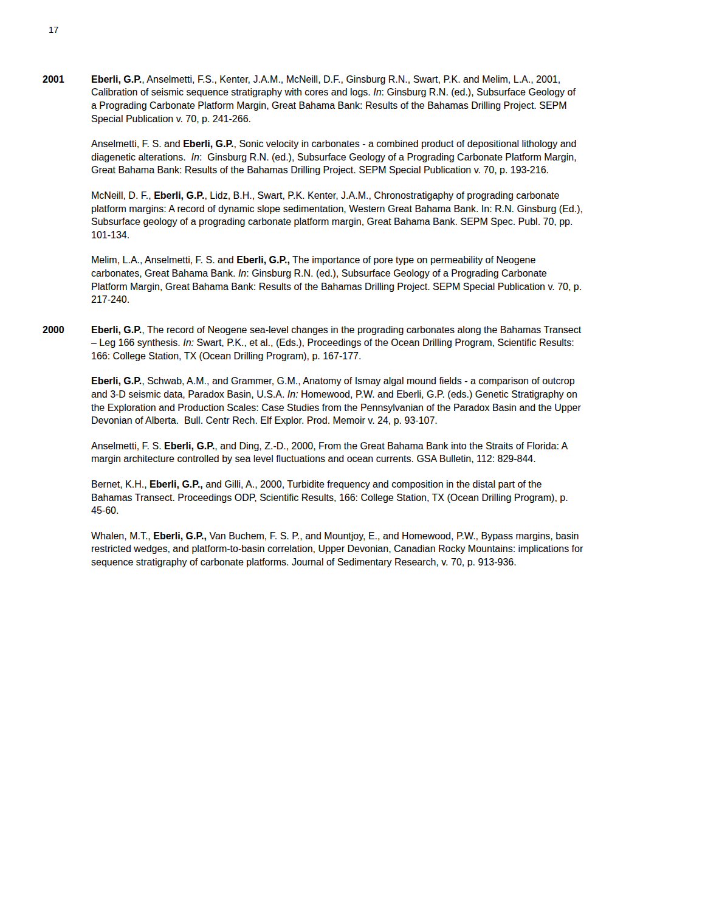17
2001
Eberli, G.P., Anselmetti, F.S., Kenter, J.A.M., McNeill, D.F., Ginsburg R.N., Swart, P.K. and Melim, L.A., 2001, Calibration of seismic sequence stratigraphy with cores and logs. In: Ginsburg R.N. (ed.), Subsurface Geology of a Prograding Carbonate Platform Margin, Great Bahama Bank: Results of the Bahamas Drilling Project. SEPM Special Publication v. 70, p. 241-266.
Anselmetti, F. S. and Eberli, G.P., Sonic velocity in carbonates - a combined product of depositional lithology and diagenetic alterations. In: Ginsburg R.N. (ed.), Subsurface Geology of a Prograding Carbonate Platform Margin, Great Bahama Bank: Results of the Bahamas Drilling Project. SEPM Special Publication v. 70, p. 193-216.
McNeill, D. F., Eberli, G.P., Lidz, B.H., Swart, P.K. Kenter, J.A.M., Chronostratigaphy of prograding carbonate platform margins: A record of dynamic slope sedimentation, Western Great Bahama Bank. In: R.N. Ginsburg (Ed.), Subsurface geology of a prograding carbonate platform margin, Great Bahama Bank. SEPM Spec. Publ. 70, pp. 101-134.
Melim, L.A., Anselmetti, F. S. and Eberli, G.P., The importance of pore type on permeability of Neogene carbonates, Great Bahama Bank. In: Ginsburg R.N. (ed.), Subsurface Geology of a Prograding Carbonate Platform Margin, Great Bahama Bank: Results of the Bahamas Drilling Project. SEPM Special Publication v. 70, p. 217-240.
2000
Eberli, G.P., The record of Neogene sea-level changes in the prograding carbonates along the Bahamas Transect – Leg 166 synthesis. In: Swart, P.K., et al., (Eds.), Proceedings of the Ocean Drilling Program, Scientific Results: 166: College Station, TX (Ocean Drilling Program), p. 167-177.
Eberli, G.P., Schwab, A.M., and Grammer, G.M., Anatomy of Ismay algal mound fields - a comparison of outcrop and 3-D seismic data, Paradox Basin, U.S.A. In: Homewood, P.W. and Eberli, G.P. (eds.) Genetic Stratigraphy on the Exploration and Production Scales: Case Studies from the Pennsylvanian of the Paradox Basin and the Upper Devonian of Alberta. Bull. Centr Rech. Elf Explor. Prod. Memoir v. 24, p. 93-107.
Anselmetti, F. S. Eberli, G.P., and Ding, Z.-D., 2000, From the Great Bahama Bank into the Straits of Florida: A margin architecture controlled by sea level fluctuations and ocean currents. GSA Bulletin, 112: 829-844.
Bernet, K.H., Eberli, G.P., and Gilli, A., 2000, Turbidite frequency and composition in the distal part of the Bahamas Transect. Proceedings ODP, Scientific Results, 166: College Station, TX (Ocean Drilling Program), p. 45-60.
Whalen, M.T., Eberli, G.P., Van Buchem, F. S. P., and Mountjoy, E., and Homewood, P.W., Bypass margins, basin restricted wedges, and platform-to-basin correlation, Upper Devonian, Canadian Rocky Mountains: implications for sequence stratigraphy of carbonate platforms. Journal of Sedimentary Research, v. 70, p. 913-936.